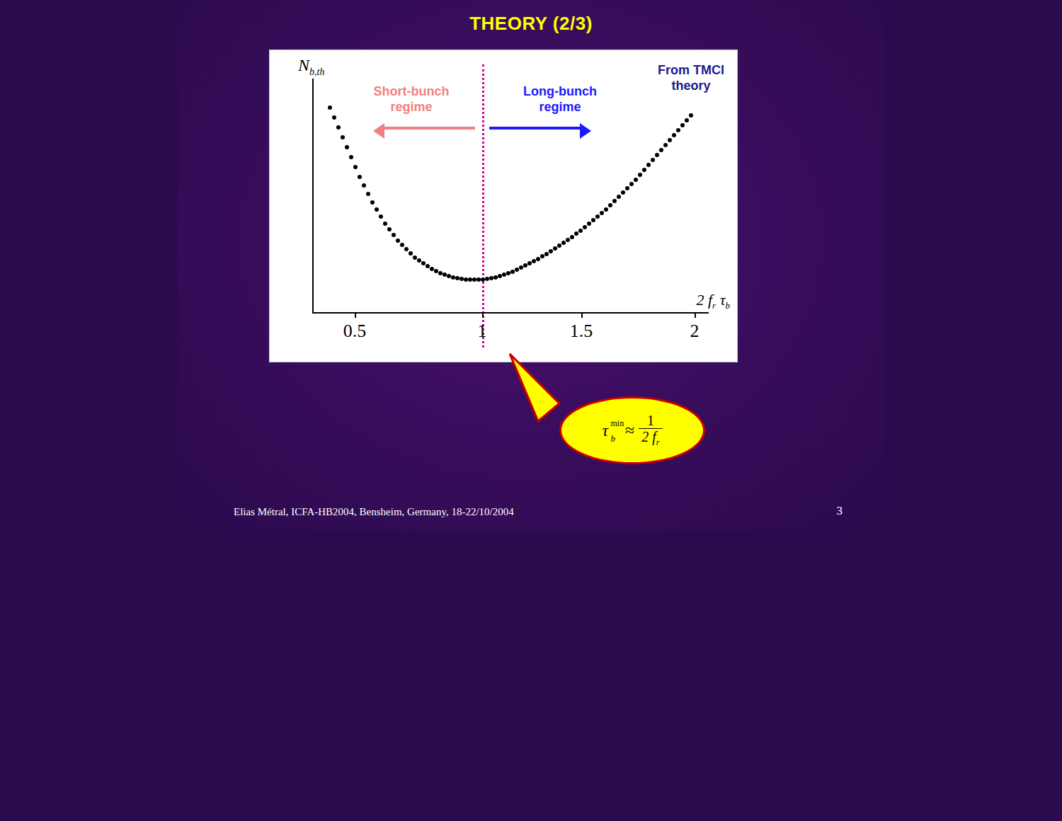THEORY (2/3)
Nb,th
From TMCI
theory
Short-bunch
regime
Long-bunch
regime
0.5
1
1.5
2
2 fr τb
τbmin ≈ 1 2 fr
Elias Métral, ICFA-HB2004, Bensheim, Germany, 18-22/10/2004
3